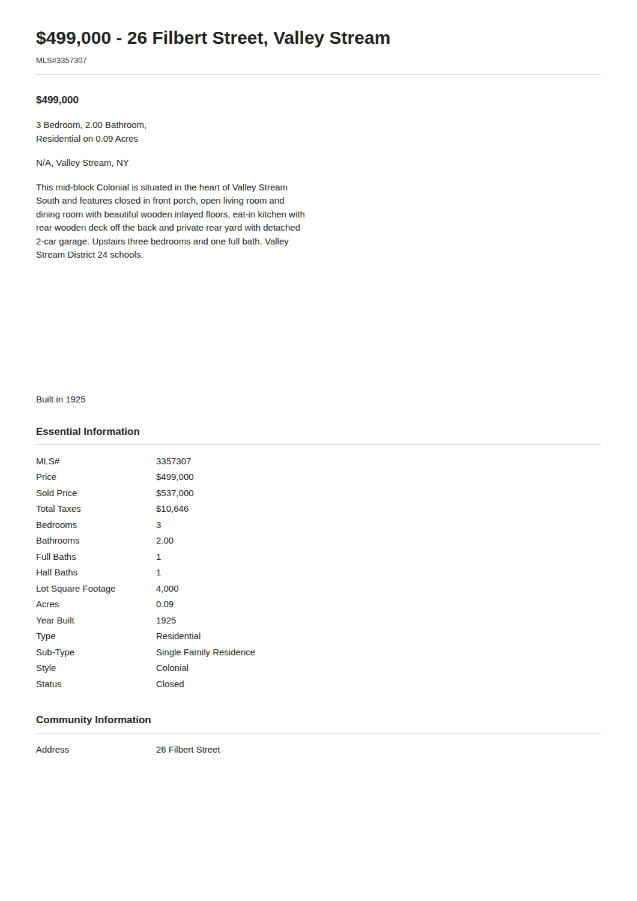$499,000 - 26 Filbert Street, Valley Stream
MLS#3357307
$499,000
3 Bedroom, 2.00 Bathroom,
Residential on 0.09 Acres
N/A, Valley Stream, NY
This mid-block Colonial is situated in the heart of Valley Stream South and features closed in front porch, open living room and dining room with beautiful wooden inlayed floors, eat-in kitchen with rear wooden deck off the back and private rear yard with detached 2-car garage. Upstairs three bedrooms and one full bath. Valley Stream District 24 schools.
Built in 1925
Essential Information
| MLS# | 3357307 |
| Price | $499,000 |
| Sold Price | $537,000 |
| Total Taxes | $10,646 |
| Bedrooms | 3 |
| Bathrooms | 2.00 |
| Full Baths | 1 |
| Half Baths | 1 |
| Lot Square Footage | 4,000 |
| Acres | 0.09 |
| Year Built | 1925 |
| Type | Residential |
| Sub-Type | Single Family Residence |
| Style | Colonial |
| Status | Closed |
Community Information
| Address | 26 Filbert Street |